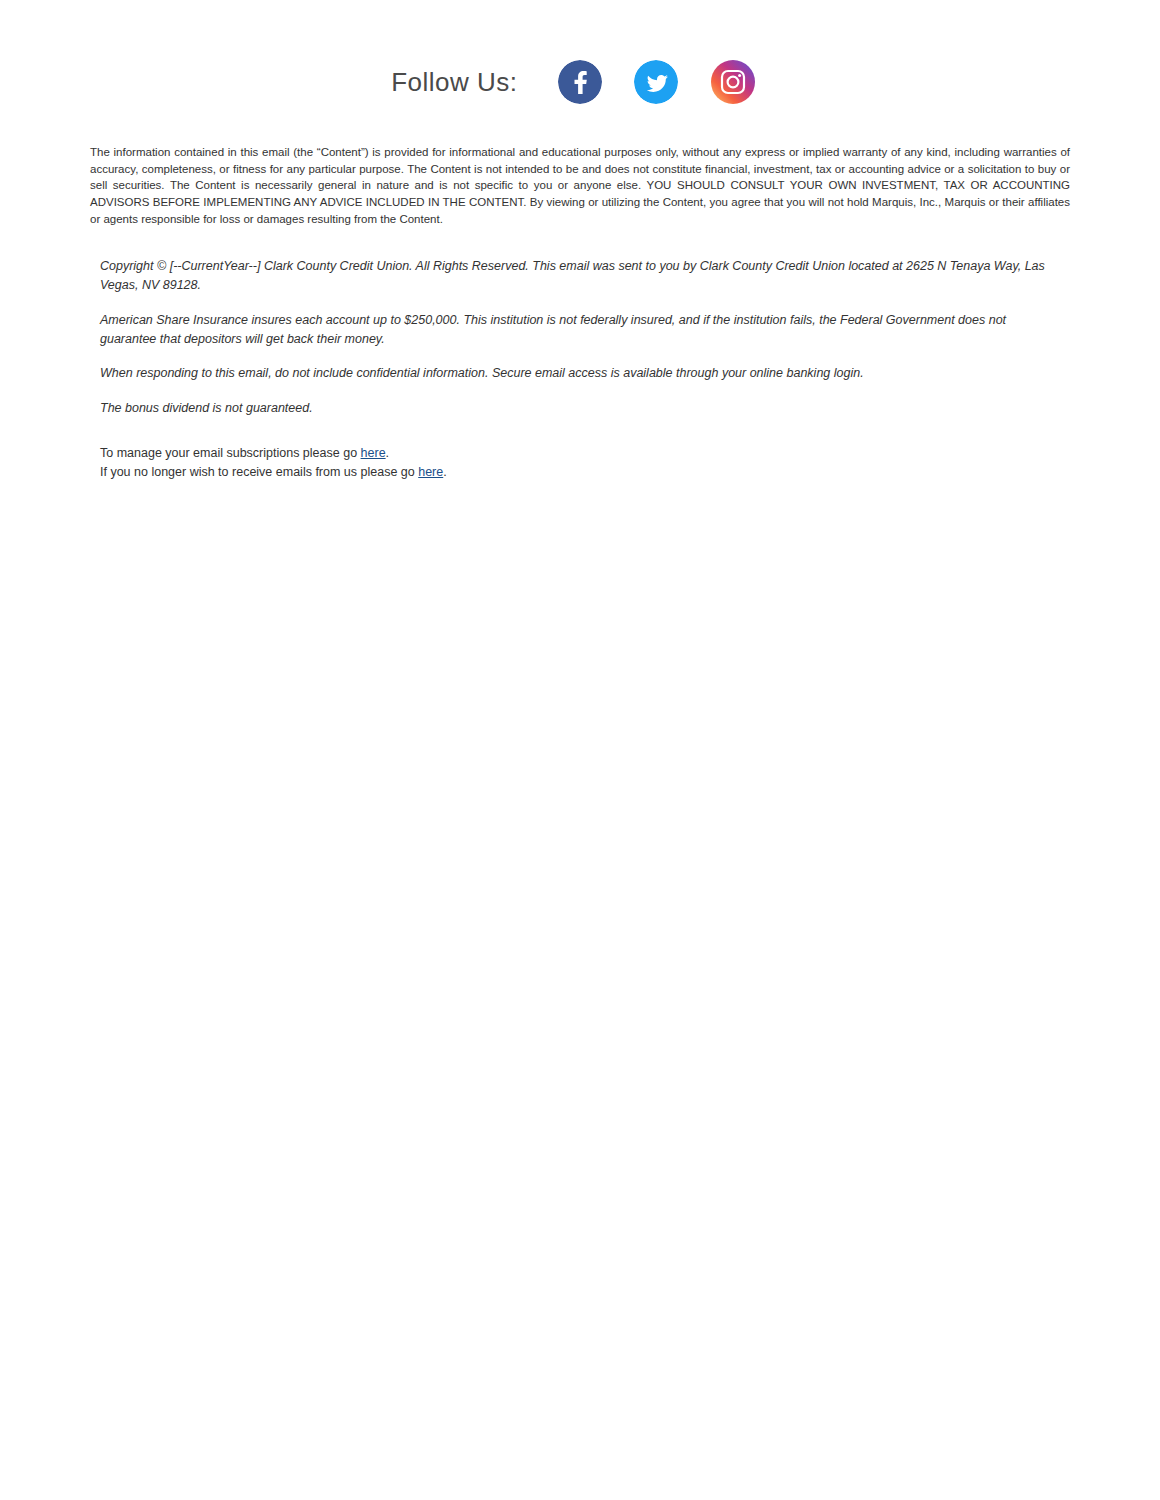Follow Us:
The information contained in this email (the “Content”) is provided for informational and educational purposes only, without any express or implied warranty of any kind, including warranties of accuracy, completeness, or fitness for any particular purpose. The Content is not intended to be and does not constitute financial, investment, tax or accounting advice or a solicitation to buy or sell securities. The Content is necessarily general in nature and is not specific to you or anyone else. YOU SHOULD CONSULT YOUR OWN INVESTMENT, TAX OR ACCOUNTING ADVISORS BEFORE IMPLEMENTING ANY ADVICE INCLUDED IN THE CONTENT. By viewing or utilizing the Content, you agree that you will not hold Marquis, Inc., Marquis or their affiliates or agents responsible for loss or damages resulting from the Content.
Copyright © [--CurrentYear--] Clark County Credit Union. All Rights Reserved. This email was sent to you by Clark County Credit Union located at 2625 N Tenaya Way, Las Vegas, NV 89128.
American Share Insurance insures each account up to $250,000. This institution is not federally insured, and if the institution fails, the Federal Government does not guarantee that depositors will get back their money.
When responding to this email, do not include confidential information. Secure email access is available through your online banking login.
The bonus dividend is not guaranteed.
To manage your email subscriptions please go here.
If you no longer wish to receive emails from us please go here.